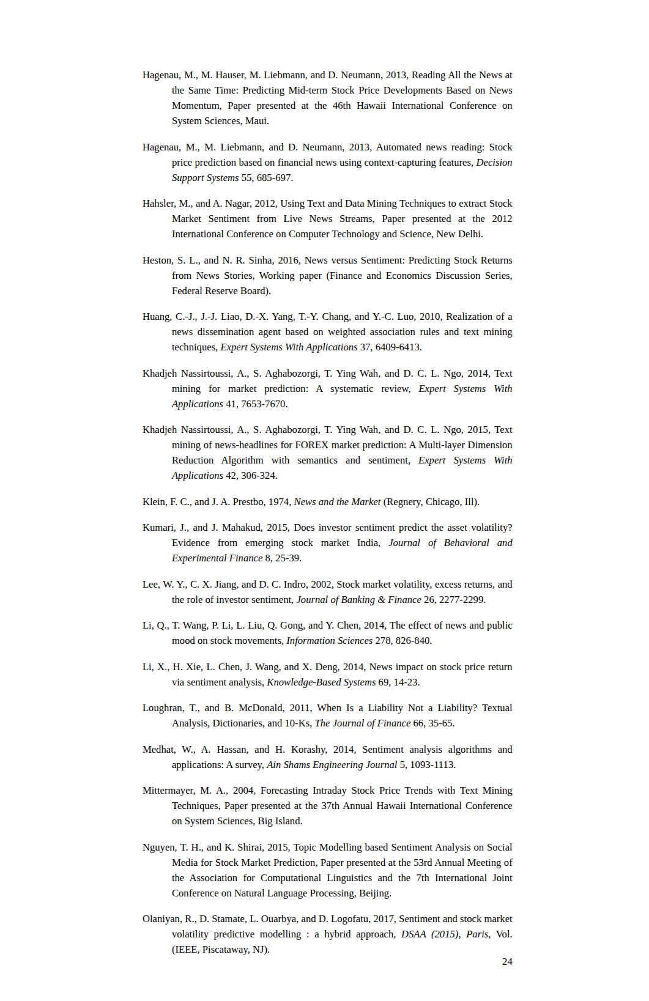Hagenau, M., M. Hauser, M. Liebmann, and D. Neumann, 2013, Reading All the News at the Same Time: Predicting Mid-term Stock Price Developments Based on News Momentum, Paper presented at the 46th Hawaii International Conference on System Sciences, Maui.
Hagenau, M., M. Liebmann, and D. Neumann, 2013, Automated news reading: Stock price prediction based on financial news using context-capturing features, Decision Support Systems 55, 685-697.
Hahsler, M., and A. Nagar, 2012, Using Text and Data Mining Techniques to extract Stock Market Sentiment from Live News Streams, Paper presented at the 2012 International Conference on Computer Technology and Science, New Delhi.
Heston, S. L., and N. R. Sinha, 2016, News versus Sentiment: Predicting Stock Returns from News Stories, Working paper (Finance and Economics Discussion Series, Federal Reserve Board).
Huang, C.-J., J.-J. Liao, D.-X. Yang, T.-Y. Chang, and Y.-C. Luo, 2010, Realization of a news dissemination agent based on weighted association rules and text mining techniques, Expert Systems With Applications 37, 6409-6413.
Khadjeh Nassirtoussi, A., S. Aghabozorgi, T. Ying Wah, and D. C. L. Ngo, 2014, Text mining for market prediction: A systematic review, Expert Systems With Applications 41, 7653-7670.
Khadjeh Nassirtoussi, A., S. Aghabozorgi, T. Ying Wah, and D. C. L. Ngo, 2015, Text mining of news-headlines for FOREX market prediction: A Multi-layer Dimension Reduction Algorithm with semantics and sentiment, Expert Systems With Applications 42, 306-324.
Klein, F. C., and J. A. Prestbo, 1974, News and the Market (Regnery, Chicago, Ill).
Kumari, J., and J. Mahakud, 2015, Does investor sentiment predict the asset volatility? Evidence from emerging stock market India, Journal of Behavioral and Experimental Finance 8, 25-39.
Lee, W. Y., C. X. Jiang, and D. C. Indro, 2002, Stock market volatility, excess returns, and the role of investor sentiment, Journal of Banking & Finance 26, 2277-2299.
Li, Q., T. Wang, P. Li, L. Liu, Q. Gong, and Y. Chen, 2014, The effect of news and public mood on stock movements, Information Sciences 278, 826-840.
Li, X., H. Xie, L. Chen, J. Wang, and X. Deng, 2014, News impact on stock price return via sentiment analysis, Knowledge-Based Systems 69, 14-23.
Loughran, T., and B. McDonald, 2011, When Is a Liability Not a Liability? Textual Analysis, Dictionaries, and 10-Ks, The Journal of Finance 66, 35-65.
Medhat, W., A. Hassan, and H. Korashy, 2014, Sentiment analysis algorithms and applications: A survey, Ain Shams Engineering Journal 5, 1093-1113.
Mittermayer, M. A., 2004, Forecasting Intraday Stock Price Trends with Text Mining Techniques, Paper presented at the 37th Annual Hawaii International Conference on System Sciences, Big Island.
Nguyen, T. H., and K. Shirai, 2015, Topic Modelling based Sentiment Analysis on Social Media for Stock Market Prediction, Paper presented at the 53rd Annual Meeting of the Association for Computational Linguistics and the 7th International Joint Conference on Natural Language Processing, Beijing.
Olaniyan, R., D. Stamate, L. Ouarbya, and D. Logofatu, 2017, Sentiment and stock market volatility predictive modelling : a hybrid approach, DSAA (2015), Paris, Vol. (IEEE, Piscataway, NJ).
24